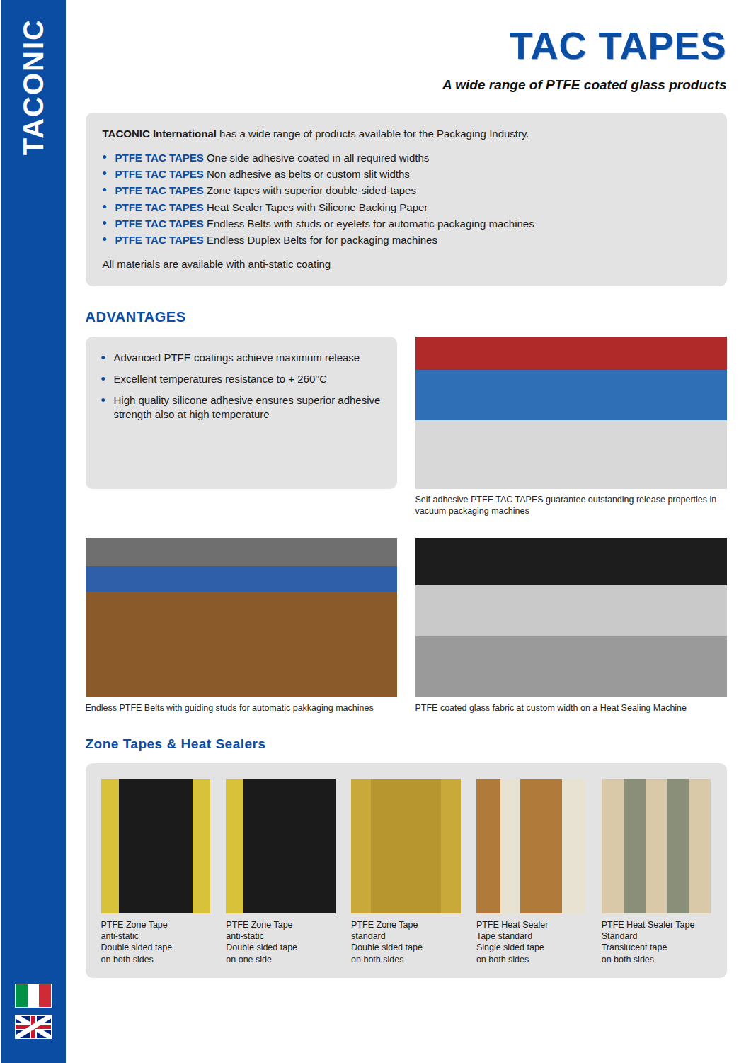TACONIC
TAC TAPES
A wide range of PTFE coated glass products
TACONIC International has a wide range of products available for the Packaging Industry.
PTFE TAC TAPES One side adhesive coated in all required widths
PTFE TAC TAPES Non adhesive as belts or custom slit widths
PTFE TAC TAPES Zone tapes with superior double-sided-tapes
PTFE TAC TAPES Heat Sealer Tapes with Silicone Backing Paper
PTFE TAC TAPES Endless Belts with studs or eyelets for automatic packaging machines
PTFE TAC TAPES Endless Duplex Belts for for packaging machines
All materials are available with anti-static coating
ADVANTAGES
Advanced PTFE coatings achieve maximum release
Excellent temperatures resistance to + 260°C
High quality silicone adhesive ensures superior adhesive strength also at high temperature
Self adhesive PTFE TAC TAPES guarantee outstanding release properties in vacuum packaging machines
Endless PTFE Belts with guiding studs for automatic pakkaging machines
PTFE coated glass fabric at custom width on a Heat Sealing Machine
Zone Tapes & Heat Sealers
PTFE Zone Tape
anti-static
Double sided tape
on both sides
PTFE Zone Tape
anti-static
Double sided tape
on one side
PTFE Zone Tape
standard
Double sided tape
on both sides
PTFE Heat Sealer
Tape standard
Single sided tape
on both sides
PTFE Heat Sealer Tape
Standard
Translucent tape
on both sides